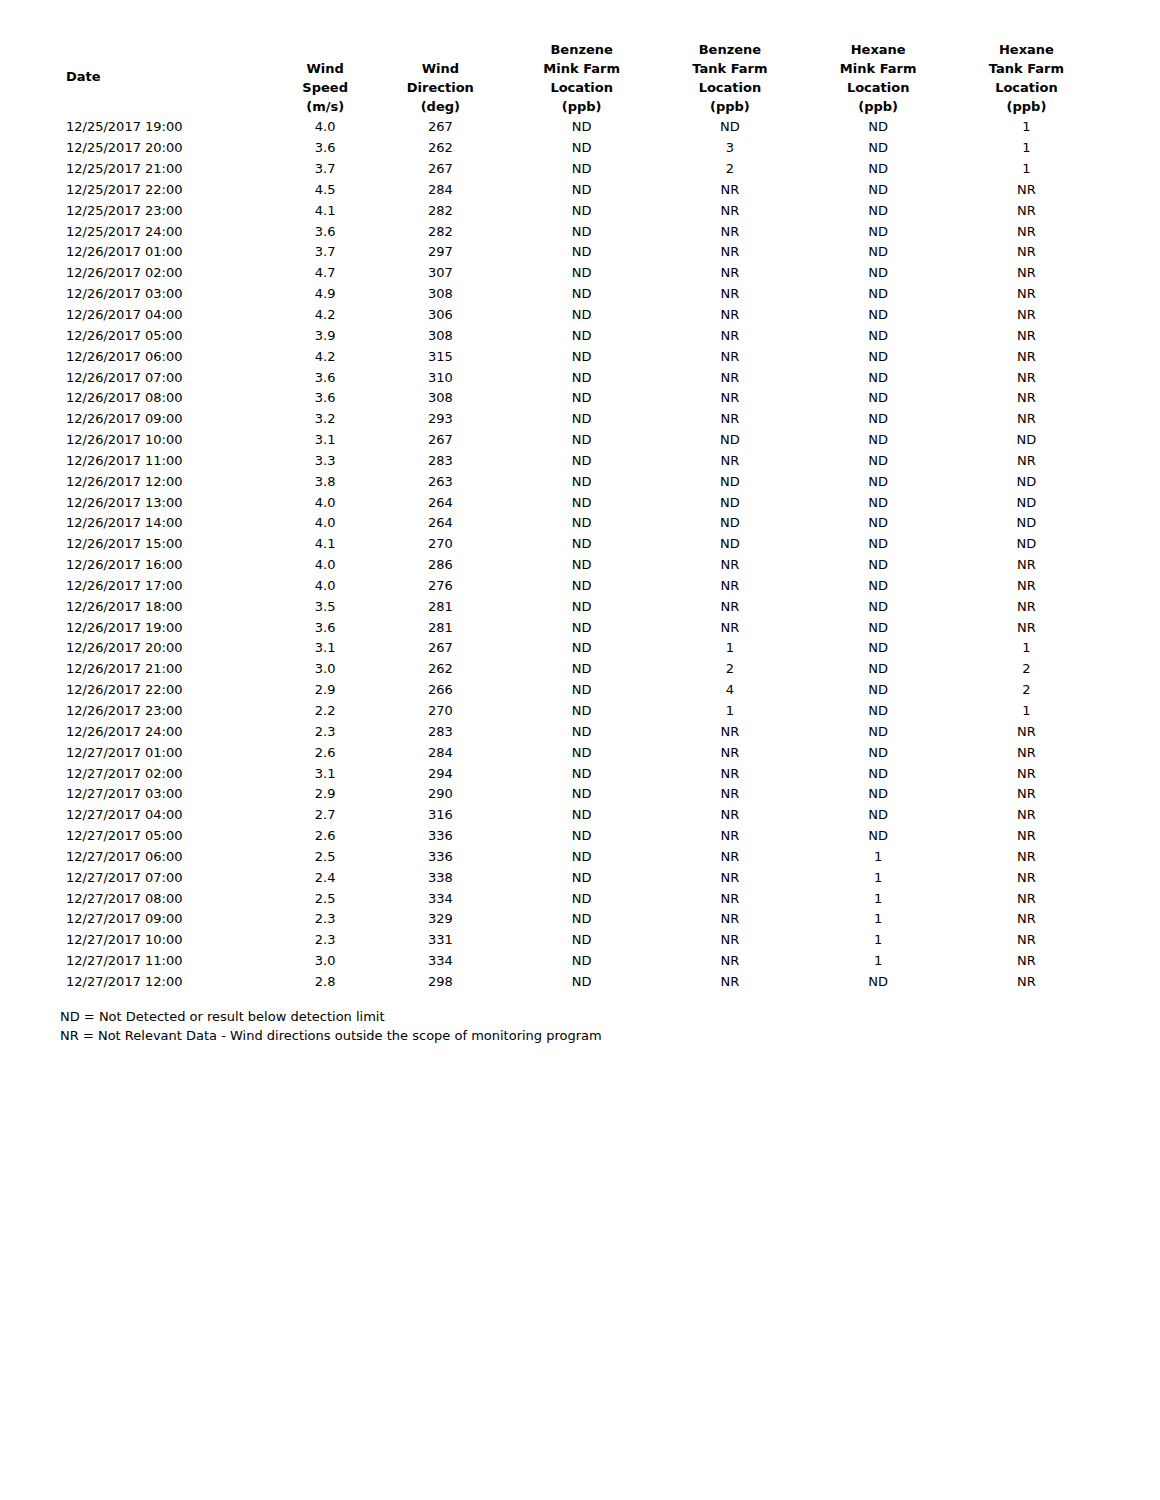| Date | Wind Speed (m/s) | Wind Direction (deg) | Benzene Mink Farm Location (ppb) | Benzene Tank Farm Location (ppb) | Hexane Mink Farm Location (ppb) | Hexane Tank Farm Location (ppb) |
| --- | --- | --- | --- | --- | --- | --- |
| 12/25/2017 19:00 | 4.0 | 267 | ND | ND | ND | 1 |
| 12/25/2017 20:00 | 3.6 | 262 | ND | 3 | ND | 1 |
| 12/25/2017 21:00 | 3.7 | 267 | ND | 2 | ND | 1 |
| 12/25/2017 22:00 | 4.5 | 284 | ND | NR | ND | NR |
| 12/25/2017 23:00 | 4.1 | 282 | ND | NR | ND | NR |
| 12/25/2017 24:00 | 3.6 | 282 | ND | NR | ND | NR |
| 12/26/2017 01:00 | 3.7 | 297 | ND | NR | ND | NR |
| 12/26/2017 02:00 | 4.7 | 307 | ND | NR | ND | NR |
| 12/26/2017 03:00 | 4.9 | 308 | ND | NR | ND | NR |
| 12/26/2017 04:00 | 4.2 | 306 | ND | NR | ND | NR |
| 12/26/2017 05:00 | 3.9 | 308 | ND | NR | ND | NR |
| 12/26/2017 06:00 | 4.2 | 315 | ND | NR | ND | NR |
| 12/26/2017 07:00 | 3.6 | 310 | ND | NR | ND | NR |
| 12/26/2017 08:00 | 3.6 | 308 | ND | NR | ND | NR |
| 12/26/2017 09:00 | 3.2 | 293 | ND | NR | ND | NR |
| 12/26/2017 10:00 | 3.1 | 267 | ND | ND | ND | ND |
| 12/26/2017 11:00 | 3.3 | 283 | ND | NR | ND | NR |
| 12/26/2017 12:00 | 3.8 | 263 | ND | ND | ND | ND |
| 12/26/2017 13:00 | 4.0 | 264 | ND | ND | ND | ND |
| 12/26/2017 14:00 | 4.0 | 264 | ND | ND | ND | ND |
| 12/26/2017 15:00 | 4.1 | 270 | ND | ND | ND | ND |
| 12/26/2017 16:00 | 4.0 | 286 | ND | NR | ND | NR |
| 12/26/2017 17:00 | 4.0 | 276 | ND | NR | ND | NR |
| 12/26/2017 18:00 | 3.5 | 281 | ND | NR | ND | NR |
| 12/26/2017 19:00 | 3.6 | 281 | ND | NR | ND | NR |
| 12/26/2017 20:00 | 3.1 | 267 | ND | 1 | ND | 1 |
| 12/26/2017 21:00 | 3.0 | 262 | ND | 2 | ND | 2 |
| 12/26/2017 22:00 | 2.9 | 266 | ND | 4 | ND | 2 |
| 12/26/2017 23:00 | 2.2 | 270 | ND | 1 | ND | 1 |
| 12/26/2017 24:00 | 2.3 | 283 | ND | NR | ND | NR |
| 12/27/2017 01:00 | 2.6 | 284 | ND | NR | ND | NR |
| 12/27/2017 02:00 | 3.1 | 294 | ND | NR | ND | NR |
| 12/27/2017 03:00 | 2.9 | 290 | ND | NR | ND | NR |
| 12/27/2017 04:00 | 2.7 | 316 | ND | NR | ND | NR |
| 12/27/2017 05:00 | 2.6 | 336 | ND | NR | ND | NR |
| 12/27/2017 06:00 | 2.5 | 336 | ND | NR | 1 | NR |
| 12/27/2017 07:00 | 2.4 | 338 | ND | NR | 1 | NR |
| 12/27/2017 08:00 | 2.5 | 334 | ND | NR | 1 | NR |
| 12/27/2017 09:00 | 2.3 | 329 | ND | NR | 1 | NR |
| 12/27/2017 10:00 | 2.3 | 331 | ND | NR | 1 | NR |
| 12/27/2017 11:00 | 3.0 | 334 | ND | NR | 1 | NR |
| 12/27/2017 12:00 | 2.8 | 298 | ND | NR | ND | NR |
ND = Not Detected or result below detection limit
NR = Not Relevant Data - Wind directions outside the scope of monitoring program